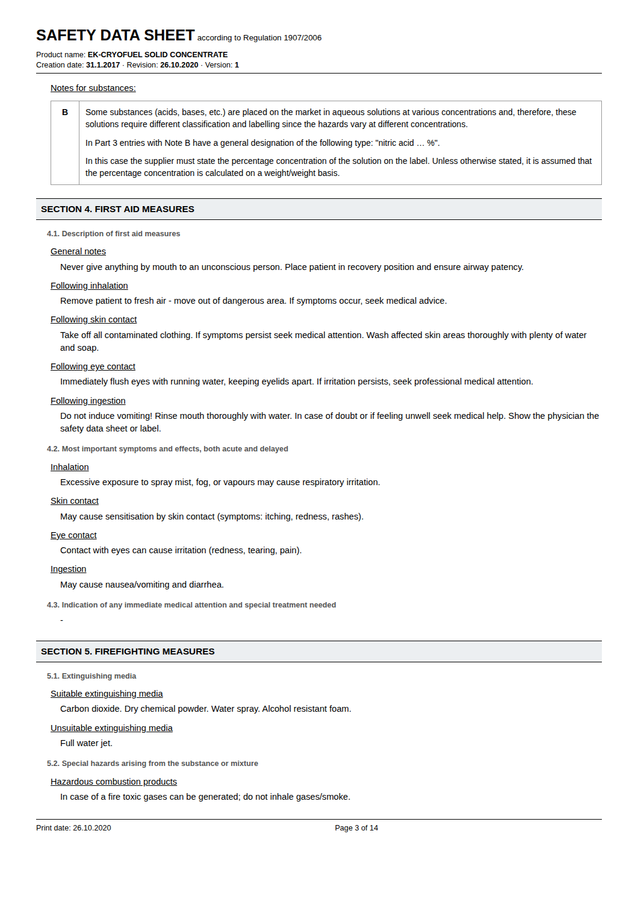SAFETY DATA SHEET according to Regulation 1907/2006
Product name: EK-CRYOFUEL SOLID CONCENTRATE
Creation date: 31.1.2017 · Revision: 26.10.2020 · Version: 1
Notes for substances:
| B | Some substances (acids, bases, etc.) are placed on the market in aqueous solutions at various concentrations and, therefore, these solutions require different classification and labelling since the hazards vary at different concentrations. In Part 3 entries with Note B have a general designation of the following type: "nitric acid … %". In this case the supplier must state the percentage concentration of the solution on the label. Unless otherwise stated, it is assumed that the percentage concentration is calculated on a weight/weight basis. |
SECTION 4. FIRST AID MEASURES
4.1. Description of first aid measures
General notes
Never give anything by mouth to an unconscious person. Place patient in recovery position and ensure airway patency.
Following inhalation
Remove patient to fresh air - move out of dangerous area. If symptoms occur, seek medical advice.
Following skin contact
Take off all contaminated clothing. If symptoms persist seek medical attention. Wash affected skin areas thoroughly with plenty of water and soap.
Following eye contact
Immediately flush eyes with running water, keeping eyelids apart. If irritation persists, seek professional medical attention.
Following ingestion
Do not induce vomiting! Rinse mouth thoroughly with water. In case of doubt or if feeling unwell seek medical help. Show the physician the safety data sheet or label.
4.2. Most important symptoms and effects, both acute and delayed
Inhalation
Excessive exposure to spray mist, fog, or vapours may cause respiratory irritation.
Skin contact
May cause sensitisation by skin contact (symptoms: itching, redness, rashes).
Eye contact
Contact with eyes can cause irritation (redness, tearing, pain).
Ingestion
May cause nausea/vomiting and diarrhea.
4.3. Indication of any immediate medical attention and special treatment needed
-
SECTION 5. FIREFIGHTING MEASURES
5.1. Extinguishing media
Suitable extinguishing media
Carbon dioxide. Dry chemical powder. Water spray. Alcohol resistant foam.
Unsuitable extinguishing media
Full water jet.
5.2. Special hazards arising from the substance or mixture
Hazardous combustion products
In case of a fire toxic gases can be generated; do not inhale gases/smoke.
Print date: 26.10.2020 Page 3 of 14